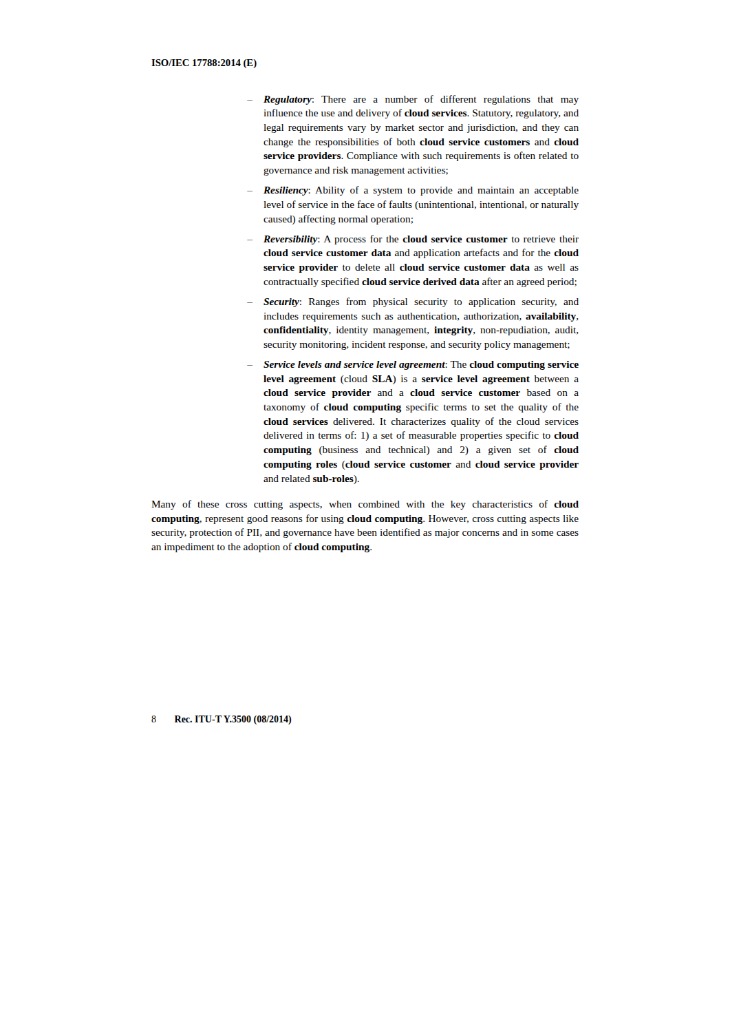ISO/IEC 17788:2014 (E)
Regulatory: There are a number of different regulations that may influence the use and delivery of cloud services. Statutory, regulatory, and legal requirements vary by market sector and jurisdiction, and they can change the responsibilities of both cloud service customers and cloud service providers. Compliance with such requirements is often related to governance and risk management activities;
Resiliency: Ability of a system to provide and maintain an acceptable level of service in the face of faults (unintentional, intentional, or naturally caused) affecting normal operation;
Reversibility: A process for the cloud service customer to retrieve their cloud service customer data and application artefacts and for the cloud service provider to delete all cloud service customer data as well as contractually specified cloud service derived data after an agreed period;
Security: Ranges from physical security to application security, and includes requirements such as authentication, authorization, availability, confidentiality, identity management, integrity, non-repudiation, audit, security monitoring, incident response, and security policy management;
Service levels and service level agreement: The cloud computing service level agreement (cloud SLA) is a service level agreement between a cloud service provider and a cloud service customer based on a taxonomy of cloud computing specific terms to set the quality of the cloud services delivered. It characterizes quality of the cloud services delivered in terms of: 1) a set of measurable properties specific to cloud computing (business and technical) and 2) a given set of cloud computing roles (cloud service customer and cloud service provider and related sub-roles).
Many of these cross cutting aspects, when combined with the key characteristics of cloud computing, represent good reasons for using cloud computing. However, cross cutting aspects like security, protection of PII, and governance have been identified as major concerns and in some cases an impediment to the adoption of cloud computing.
8 Rec. ITU-T Y.3500 (08/2014)